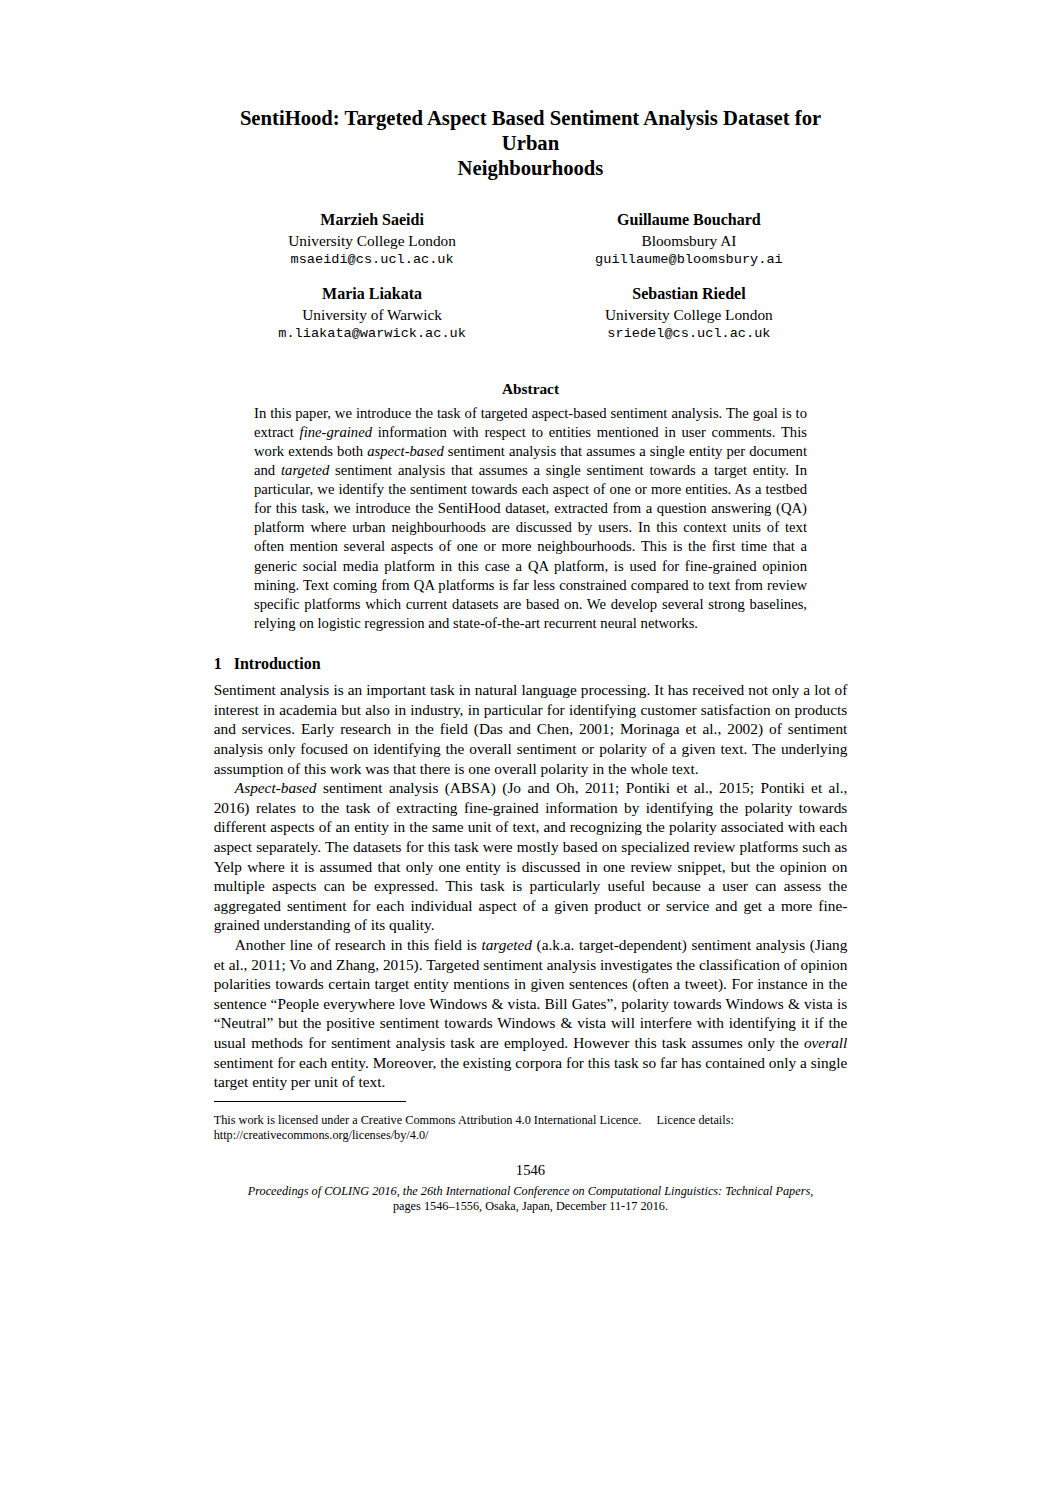SentiHood: Targeted Aspect Based Sentiment Analysis Dataset for Urban
Neighbourhoods
| Marzieh Saeidi University College London msaeidi@cs.ucl.ac.uk | Guillaume Bouchard Bloomsbury AI guillaume@bloomsbury.ai |
| Maria Liakata University of Warwick m.liakata@warwick.ac.uk | Sebastian Riedel University College London sriedel@cs.ucl.ac.uk |
Abstract
In this paper, we introduce the task of targeted aspect-based sentiment analysis. The goal is to extract fine-grained information with respect to entities mentioned in user comments. This work extends both aspect-based sentiment analysis that assumes a single entity per document and targeted sentiment analysis that assumes a single sentiment towards a target entity. In particular, we identify the sentiment towards each aspect of one or more entities. As a testbed for this task, we introduce the SentiHood dataset, extracted from a question answering (QA) platform where urban neighbourhoods are discussed by users. In this context units of text often mention several aspects of one or more neighbourhoods. This is the first time that a generic social media platform in this case a QA platform, is used for fine-grained opinion mining. Text coming from QA platforms is far less constrained compared to text from review specific platforms which current datasets are based on. We develop several strong baselines, relying on logistic regression and state-of-the-art recurrent neural networks.
1 Introduction
Sentiment analysis is an important task in natural language processing. It has received not only a lot of interest in academia but also in industry, in particular for identifying customer satisfaction on products and services. Early research in the field (Das and Chen, 2001; Morinaga et al., 2002) of sentiment analysis only focused on identifying the overall sentiment or polarity of a given text. The underlying assumption of this work was that there is one overall polarity in the whole text.
Aspect-based sentiment analysis (ABSA) (Jo and Oh, 2011; Pontiki et al., 2015; Pontiki et al., 2016) relates to the task of extracting fine-grained information by identifying the polarity towards different aspects of an entity in the same unit of text, and recognizing the polarity associated with each aspect separately. The datasets for this task were mostly based on specialized review platforms such as Yelp where it is assumed that only one entity is discussed in one review snippet, but the opinion on multiple aspects can be expressed. This task is particularly useful because a user can assess the aggregated sentiment for each individual aspect of a given product or service and get a more fine-grained understanding of its quality.
Another line of research in this field is targeted (a.k.a. target-dependent) sentiment analysis (Jiang et al., 2011; Vo and Zhang, 2015). Targeted sentiment analysis investigates the classification of opinion polarities towards certain target entity mentions in given sentences (often a tweet). For instance in the sentence “People everywhere love Windows & vista. Bill Gates”, polarity towards Windows & vista is “Neutral” but the positive sentiment towards Windows & vista will interfere with identifying it if the usual methods for sentiment analysis task are employed. However this task assumes only the overall sentiment for each entity. Moreover, the existing corpora for this task so far has contained only a single target entity per unit of text.
This work is licensed under a Creative Commons Attribution 4.0 International Licence. Licence details: http://creativecommons.org/licenses/by/4.0/
1546
Proceedings of COLING 2016, the 26th International Conference on Computational Linguistics: Technical Papers,
pages 1546–1556, Osaka, Japan, December 11-17 2016.